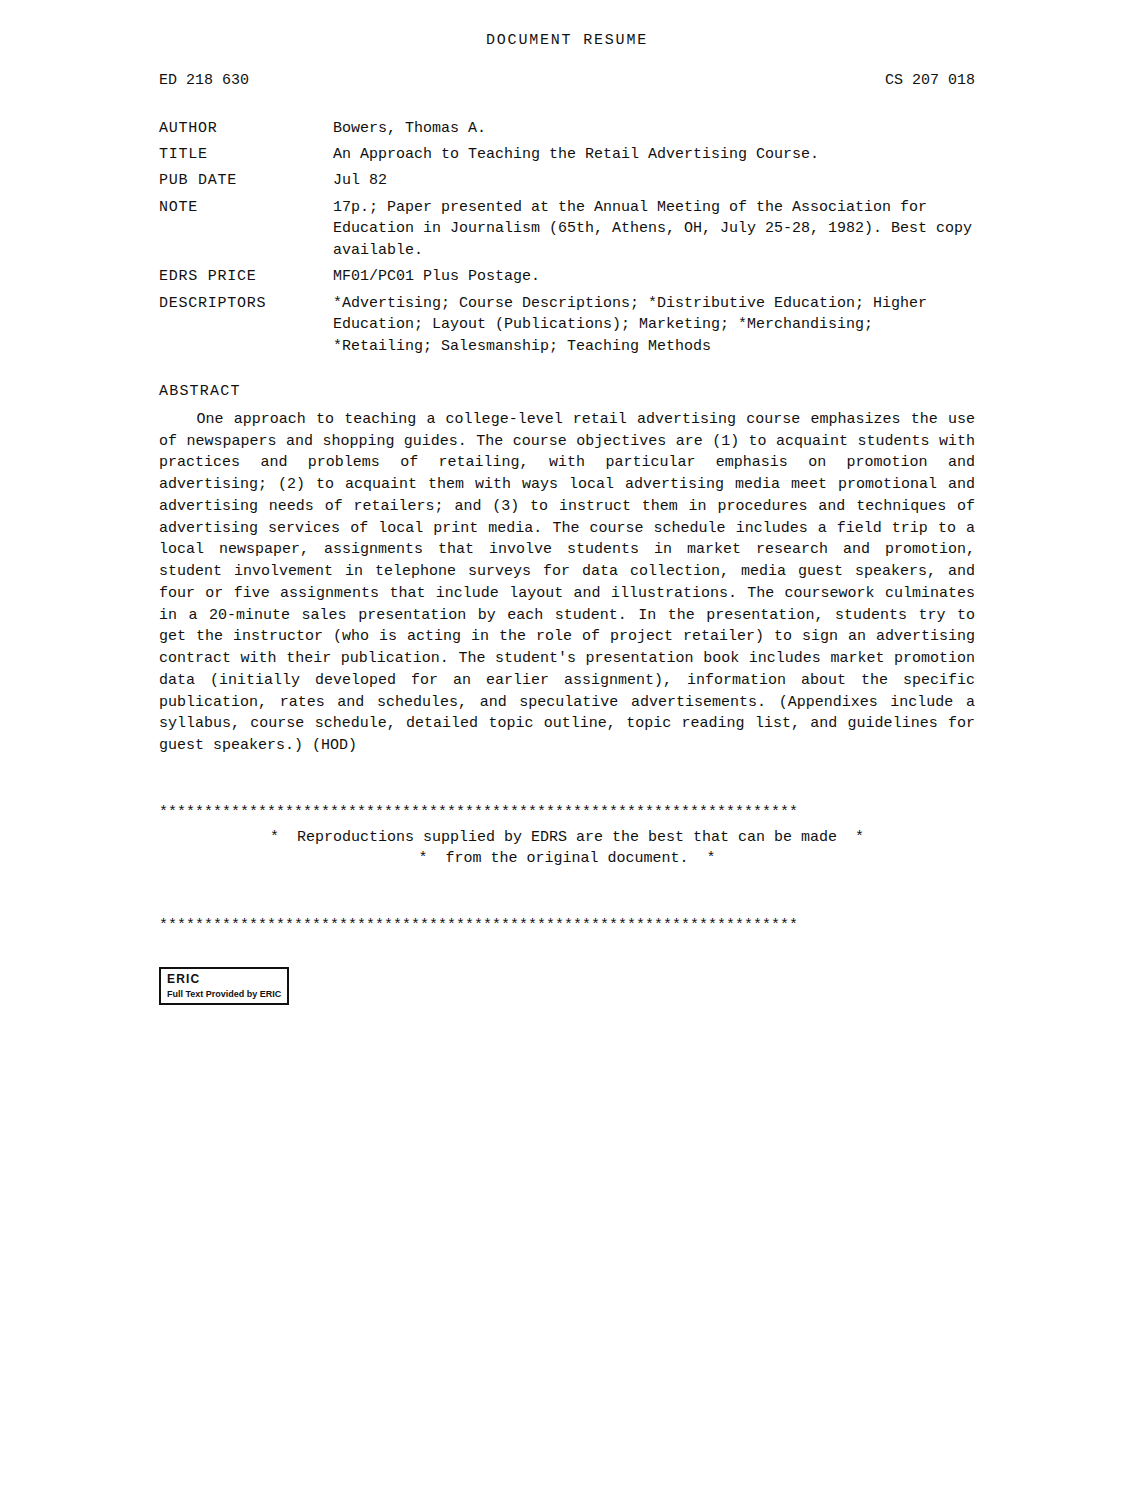DOCUMENT RESUME
ED 218 630 CS 207 018
| AUTHOR | Bowers, Thomas A. |
| TITLE | An Approach to Teaching the Retail Advertising Course. |
| PUB DATE | Jul 82 |
| NOTE | 17p.; Paper presented at the Annual Meeting of the Association for Education in Journalism (65th, Athens, OH, July 25-28, 1982). Best copy available. |
| EDRS PRICE | MF01/PC01 Plus Postage. |
| DESCRIPTORS | *Advertising; Course Descriptions; *Distributive Education; Higher Education; Layout (Publications); Marketing; *Merchandising; *Retailing; Salesmanship; Teaching Methods |
ABSTRACT
One approach to teaching a college-level retail advertising course emphasizes the use of newspapers and shopping guides. The course objectives are (1) to acquaint students with practices and problems of retailing, with particular emphasis on promotion and advertising; (2) to acquaint them with ways local advertising media meet promotional and advertising needs of retailers; and (3) to instruct them in procedures and techniques of advertising services of local print media. The course schedule includes a field trip to a local newspaper, assignments that involve students in market research and promotion, student involvement in telephone surveys for data collection, media guest speakers, and four or five assignments that include layout and illustrations. The coursework culminates in a 20-minute sales presentation by each student. In the presentation, students try to get the instructor (who is acting in the role of project retailer) to sign an advertising contract with their publication. The student's presentation book includes market promotion data (initially developed for an earlier assignment), information about the specific publication, rates and schedules, and speculative advertisements. (Appendixes include a syllabus, course schedule, detailed topic outline, topic reading list, and guidelines for guest speakers.) (HOD)
***********************************************************************
* Reproductions supplied by EDRS are the best that can be made *
* from the original document. *
***********************************************************************
ERIC Full Text Provided by ERIC